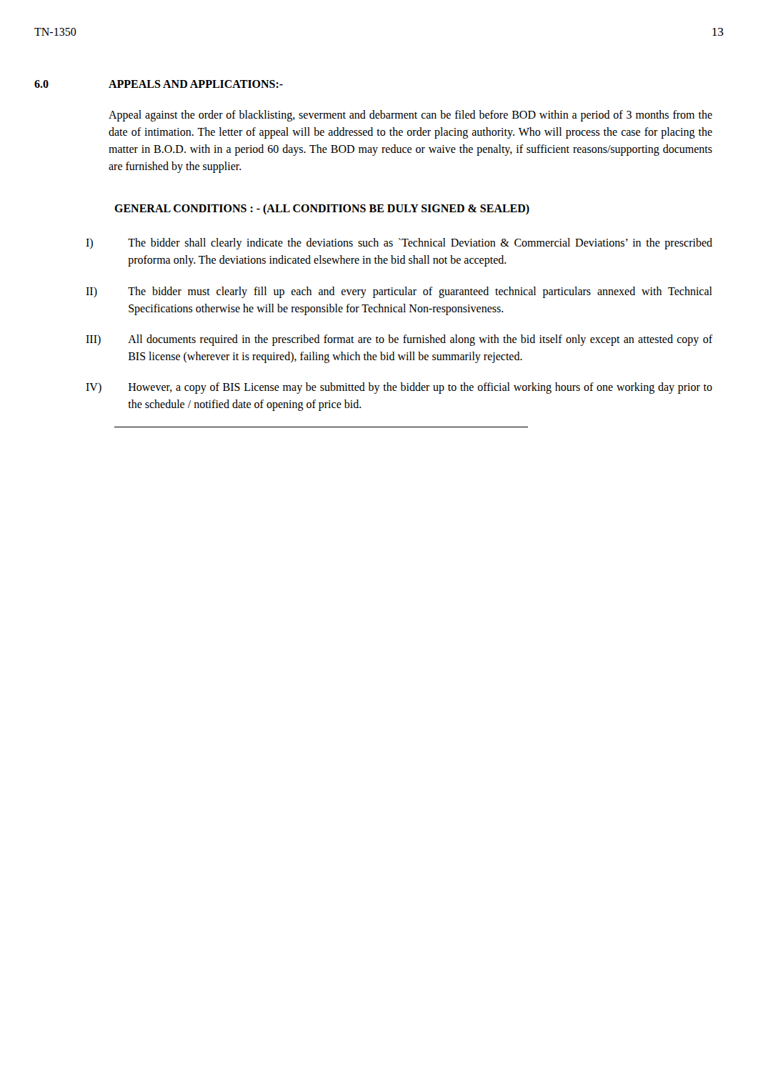TN-1350 13
6.0 APPEALS AND APPLICATIONS:-
Appeal against the order of blacklisting, severment and debarment can be filed before BOD within a period of 3 months from the date of intimation. The letter of appeal will be addressed to the order placing authority. Who will process the case for placing the matter in B.O.D. with in a period 60 days. The BOD may reduce or waive the penalty, if sufficient reasons/supporting documents are furnished by the supplier.
GENERAL CONDITIONS : - (ALL CONDITIONS BE DULY SIGNED & SEALED)
I) The bidder shall clearly indicate the deviations such as `Technical Deviation & Commercial Deviations’ in the prescribed proforma only. The deviations indicated elsewhere in the bid shall not be accepted.
II) The bidder must clearly fill up each and every particular of guaranteed technical particulars annexed with Technical Specifications otherwise he will be responsible for Technical Non-responsiveness.
III) All documents required in the prescribed format are to be furnished along with the bid itself only except an attested copy of BIS license (wherever it is required), failing which the bid will be summarily rejected.
IV) However, a copy of BIS License may be submitted by the bidder up to the official working hours of one working day prior to the schedule / notified date of opening of price bid.